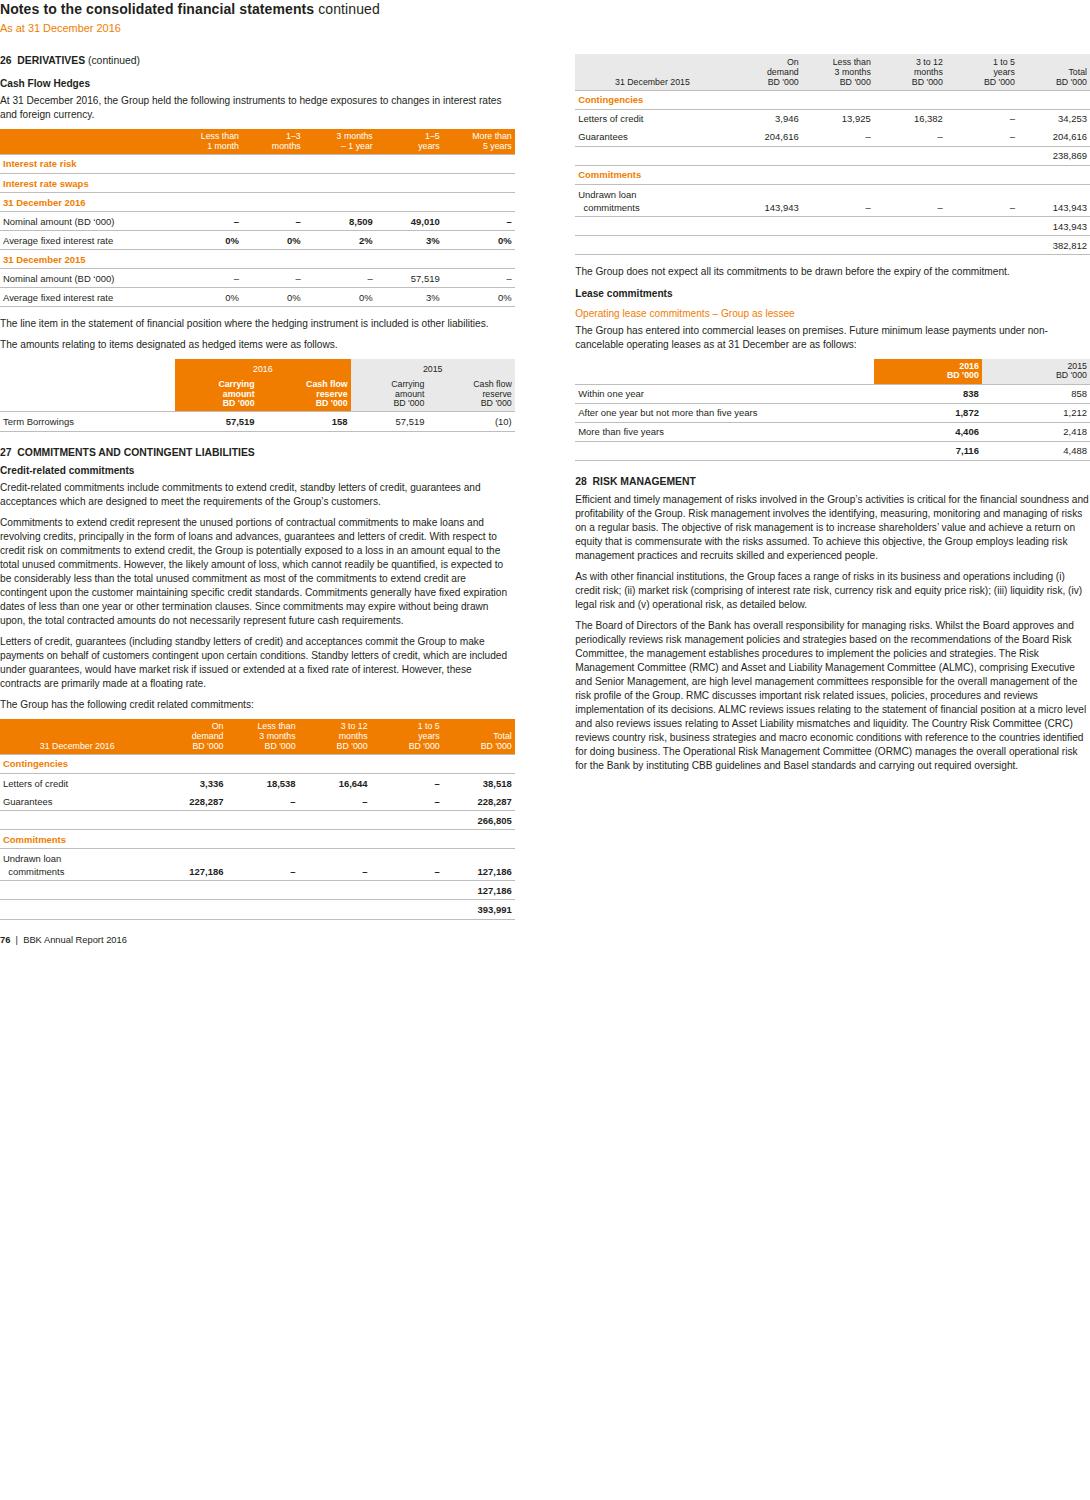Notes to the consolidated financial statements continued
As at 31 December 2016
26 DERIVATIVES (continued)
Cash Flow Hedges
At 31 December 2016, the Group held the following instruments to hedge exposures to changes in interest rates and foreign currency.
| | Less than 1 month | 1–3 months | 3 months – 1 year | 1–5 years | More than 5 years |
| --- | --- | --- | --- | --- | --- |
| Interest rate risk |
| Interest rate swaps |
| 31 December 2016 |
| Nominal amount (BD ‘000) | – | – | 8,509 | 49,010 | – |
| Average fixed interest rate | 0% | 0% | 2% | 3% | 0% |
| 31 December 2015 |
| Nominal amount (BD ‘000) | – | – | – | 57,519 | – |
| Average fixed interest rate | 0% | 0% | 0% | 3% | 0% |
The line item in the statement of financial position where the hedging instrument is included is other liabilities.
The amounts relating to items designated as hedged items were as follows.
| | 2016 | 2015 |
| --- | --- | --- |
| | Carrying amount BD '000 | Cash flow reserve BD '000 | Carrying amount BD '000 | Cash flow reserve BD '000 |
| Term Borrowings | 57,519 | 158 | 57,519 | (10) |
27 COMMITMENTS AND CONTINGENT LIABILITIES
Credit-related commitments
Credit-related commitments include commitments to extend credit, standby letters of credit, guarantees and acceptances which are designed to meet the requirements of the Group’s customers.
Commitments to extend credit represent the unused portions of contractual commitments to make loans and revolving credits, principally in the form of loans and advances, guarantees and letters of credit. With respect to credit risk on commitments to extend credit, the Group is potentially exposed to a loss in an amount equal to the total unused commitments. However, the likely amount of loss, which cannot readily be quantified, is expected to be considerably less than the total unused commitment as most of the commitments to extend credit are contingent upon the customer maintaining specific credit standards. Commitments generally have fixed expiration dates of less than one year or other termination clauses. Since commitments may expire without being drawn upon, the total contracted amounts do not necessarily represent future cash requirements.
Letters of credit, guarantees (including standby letters of credit) and acceptances commit the Group to make payments on behalf of customers contingent upon certain conditions. Standby letters of credit, which are included under guarantees, would have market risk if issued or extended at a fixed rate of interest. However, these contracts are primarily made at a floating rate.
The Group has the following credit related commitments:
| 31 December 2016 | On demand BD '000 | Less than 3 months BD '000 | 3 to 12 months BD '000 | 1 to 5 years BD '000 | Total BD '000 |
| --- | --- | --- | --- | --- | --- |
| Contingencies |
| Letters of credit | 3,336 | 18,538 | 16,644 | – | 38,518 |
| Guarantees | 228,287 | – | – | – | 228,287 |
| | | | | | 266,805 |
| Commitments |
| Undrawn loan commitments | 127,186 | – | – | – | 127,186 |
| | | | | | 127,186 |
| | | | | | 393,991 |
76 | BBK Annual Report 2016
| 31 December 2015 | On demand BD '000 | Less than 3 months BD '000 | 3 to 12 months BD '000 | 1 to 5 years BD '000 | Total BD '000 |
| --- | --- | --- | --- | --- | --- |
| Contingencies |
| Letters of credit | 3,946 | 13,925 | 16,382 | – | 34,253 |
| Guarantees | 204,616 | – | – | – | 204,616 |
| | | | | | 238,869 |
| Commitments |
| Undrawn loan commitments | 143,943 | – | – | – | 143,943 |
| | | | | | 143,943 |
| | | | | | 382,812 |
The Group does not expect all its commitments to be drawn before the expiry of the commitment.
Lease commitments
Operating lease commitments – Group as lessee
The Group has entered into commercial leases on premises. Future minimum lease payments under non-cancelable operating leases as at 31 December are as follows:
| | 2016 BD '000 | 2015 BD '000 |
| --- | --- | --- |
| Within one year | 838 | 858 |
| After one year but not more than five years | 1,872 | 1,212 |
| More than five years | 4,406 | 2,418 |
| | 7,116 | 4,488 |
28 RISK MANAGEMENT
Efficient and timely management of risks involved in the Group’s activities is critical for the financial soundness and profitability of the Group. Risk management involves the identifying, measuring, monitoring and managing of risks on a regular basis. The objective of risk management is to increase shareholders’ value and achieve a return on equity that is commensurate with the risks assumed. To achieve this objective, the Group employs leading risk management practices and recruits skilled and experienced people.
As with other financial institutions, the Group faces a range of risks in its business and operations including (i) credit risk; (ii) market risk (comprising of interest rate risk, currency risk and equity price risk); (iii) liquidity risk, (iv) legal risk and (v) operational risk, as detailed below.
The Board of Directors of the Bank has overall responsibility for managing risks. Whilst the Board approves and periodically reviews risk management policies and strategies based on the recommendations of the Board Risk Committee, the management establishes procedures to implement the policies and strategies. The Risk Management Committee (RMC) and Asset and Liability Management Committee (ALMC), comprising Executive and Senior Management, are high level management committees responsible for the overall management of the risk profile of the Group. RMC discusses important risk related issues, policies, procedures and reviews implementation of its decisions. ALMC reviews issues relating to the statement of financial position at a micro level and also reviews issues relating to Asset Liability mismatches and liquidity. The Country Risk Committee (CRC) reviews country risk, business strategies and macro economic conditions with reference to the countries identified for doing business. The Operational Risk Management Committee (ORMC) manages the overall operational risk for the Bank by instituting CBB guidelines and Basel standards and carrying out required oversight.